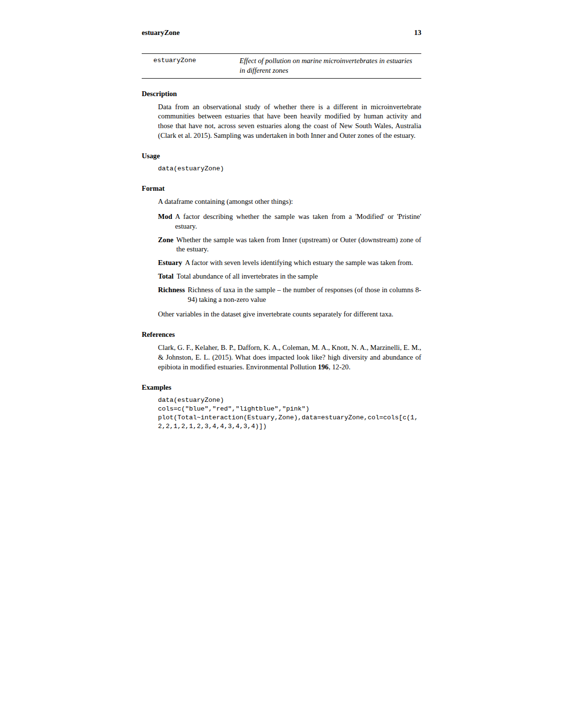estuaryZone 13
estuaryZone
Effect of pollution on marine microinvertebrates in estuaries in different zones
Description
Data from an observational study of whether there is a different in microinvertebrate communities between estuaries that have been heavily modified by human activity and those that have not, across seven estuaries along the coast of New South Wales, Australia (Clark et al. 2015). Sampling was undertaken in both Inner and Outer zones of the estuary.
Usage
data(estuaryZone)
Format
A dataframe containing (amongst other things):
Mod
A factor describing whether the sample was taken from a 'Modified' or 'Pristine' estuary.
Zone
Whether the sample was taken from Inner (upstream) or Outer (downstream) zone of the estuary.
Estuary
A factor with seven levels identifying which estuary the sample was taken from.
Total
Total abundance of all invertebrates in the sample
Richness
Richness of taxa in the sample – the number of responses (of those in columns 8-94) taking a non-zero value
Other variables in the dataset give invertebrate counts separately for different taxa.
References
Clark, G. F., Kelaher, B. P., Dafforn, K. A., Coleman, M. A., Knott, N. A., Marzinelli, E. M., & Johnston, E. L. (2015). What does impacted look like? high diversity and abundance of epibiota in modified estuaries. Environmental Pollution 196, 12-20.
Examples
data(estuaryZone)
cols=c("blue","red","lightblue","pink")
plot(Total~interaction(Estuary,Zone),data=estuaryZone,col=cols[c(1,2,2,1,2,1,2,3,4,4,3,4,3,4)])